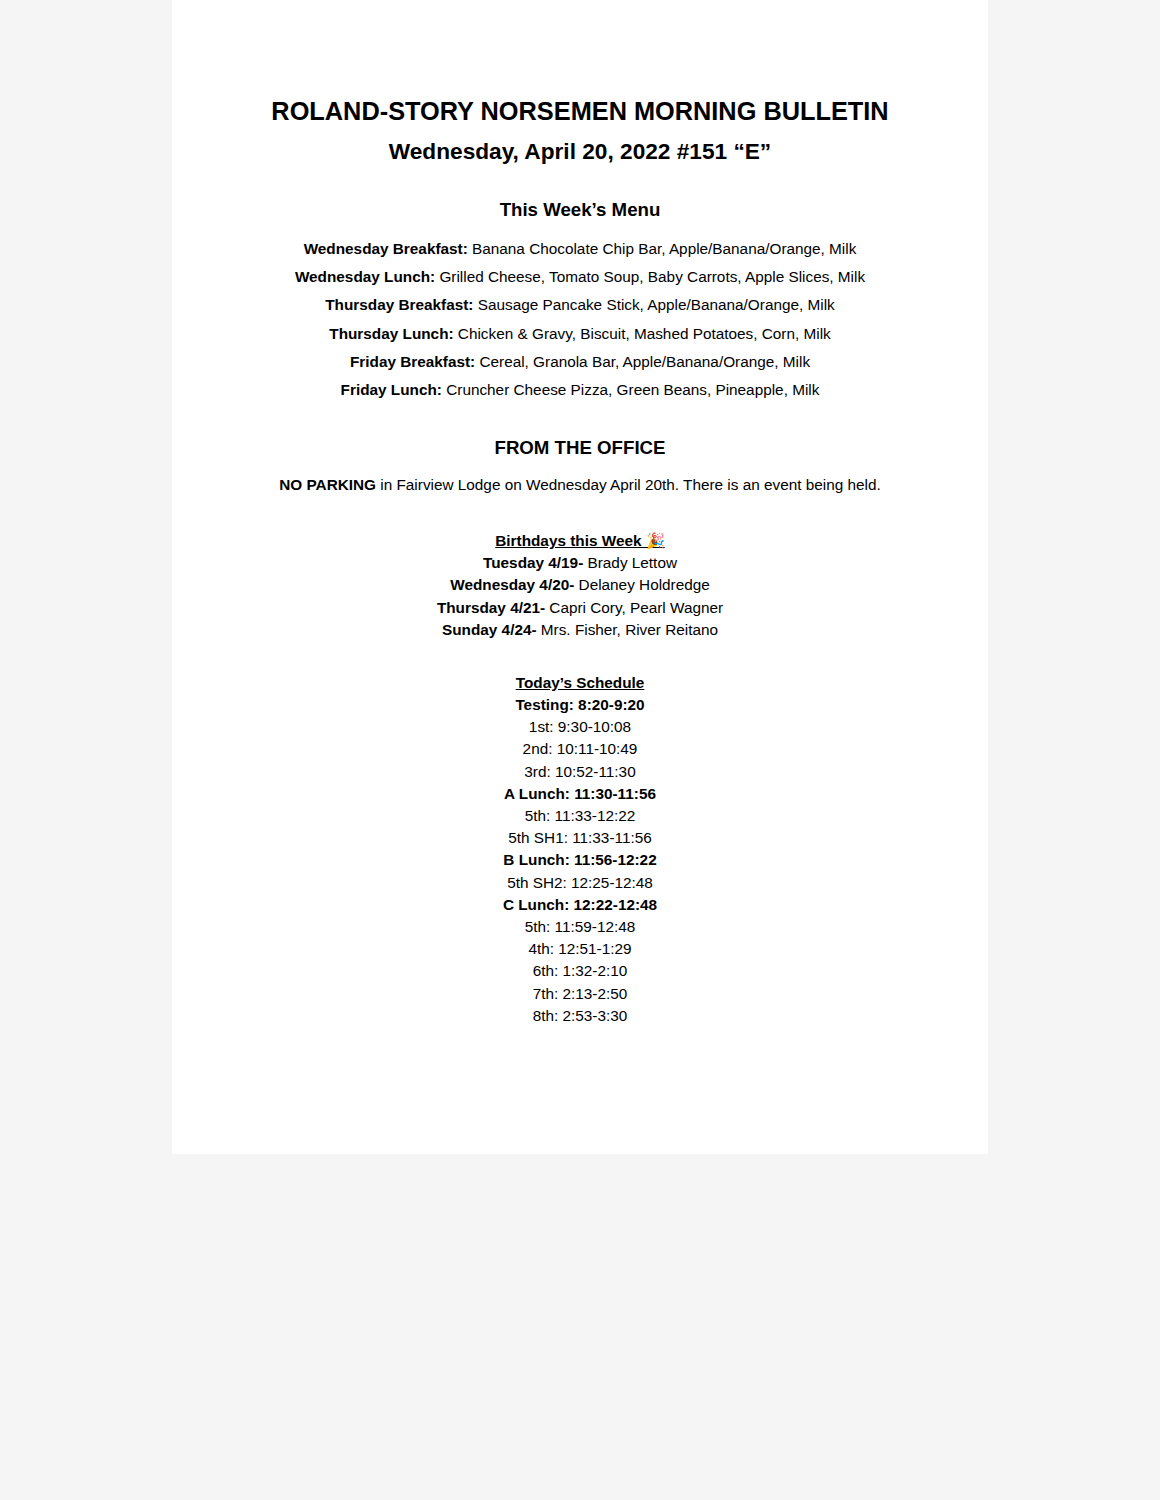ROLAND-STORY NORSEMEN MORNING BULLETIN
Wednesday, April 20, 2022 #151 “E”
This Week’s Menu
Wednesday Breakfast: Banana Chocolate Chip Bar, Apple/Banana/Orange, Milk
Wednesday Lunch: Grilled Cheese, Tomato Soup, Baby Carrots, Apple Slices, Milk
Thursday Breakfast: Sausage Pancake Stick, Apple/Banana/Orange, Milk
Thursday Lunch: Chicken & Gravy, Biscuit, Mashed Potatoes, Corn, Milk
Friday Breakfast: Cereal, Granola Bar, Apple/Banana/Orange, Milk
Friday Lunch: Cruncher Cheese Pizza, Green Beans, Pineapple, Milk
FROM THE OFFICE
NO PARKING in Fairview Lodge on Wednesday April 20th. There is an event being held.
Birthdays this Week 🎉
Tuesday 4/19- Brady Lettow
Wednesday 4/20- Delaney Holdredge
Thursday 4/21- Capri Cory, Pearl Wagner
Sunday 4/24- Mrs. Fisher, River Reitano
Today’s Schedule
Testing: 8:20-9:20
1st: 9:30-10:08
2nd: 10:11-10:49
3rd: 10:52-11:30
A Lunch: 11:30-11:56
5th: 11:33-12:22
5th SH1: 11:33-11:56
B Lunch: 11:56-12:22
5th SH2: 12:25-12:48
C Lunch: 12:22-12:48
5th: 11:59-12:48
4th: 12:51-1:29
6th: 1:32-2:10
7th: 2:13-2:50
8th: 2:53-3:30